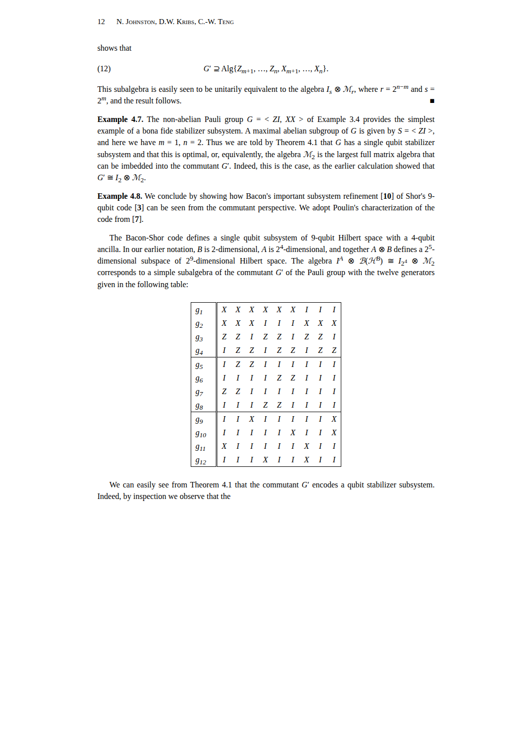12 N. Johnston, D.W. Kribs, C.-W. Teng
shows that
(12) G′ ⊇ Alg{Zm+1, …, Zn, Xm+1, …, Xn}.
This subalgebra is easily seen to be unitarily equivalent to the algebra Is ⊗ ℳr, where r = 2n−m and s = 2m, and the result follows. ■
Example 4.7. The non-abelian Pauli group G = < ZI, XX > of Example 3.4 provides the simplest example of a bona fide stabilizer subsystem. A maximal abelian subgroup of G is given by S = < ZI >, and here we have m = 1, n = 2. Thus we are told by Theorem 4.1 that G has a single qubit stabilizer subsystem and that this is optimal, or, equivalently, the algebra ℳ2 is the largest full matrix algebra that can be imbedded into the commutant G′. Indeed, this is the case, as the earlier calculation showed that G′ ≅ I2 ⊗ ℳ2.
Example 4.8. We conclude by showing how Bacon's important subsystem refinement [10] of Shor's 9-qubit code [3] can be seen from the commutant perspective. We adopt Poulin's characterization of the code from [7].
The Bacon-Shor code defines a single qubit subsystem of 9-qubit Hilbert space with a 4-qubit ancilla. In our earlier notation, B is 2-dimensional, A is 24-dimensional, and together A ⊗ B defines a 25-dimensional subspace of 29-dimensional Hilbert space. The algebra IA ⊗ ℬ(ℋB) ≅ I24 ⊗ ℳ2 corresponds to a simple subalgebra of the commutant G′ of the Pauli group with the twelve generators given in the following table:
| g 1 | X | X | X | X | X | X | I | I | I |
| g 2 | X | X | X | I | I | I | X | X | X |
| g 3 | Z | Z | I | Z | Z | I | Z | Z | I |
| g 4 | I | Z | Z | I | Z | Z | I | Z | Z |
| g 5 | I | Z | Z | I | I | I | I | I | I |
| g 6 | I | I | I | I | Z | Z | I | I | I |
| g 7 | Z | Z | I | I | I | I | I | I | I |
| g 8 | I | I | I | Z | Z | I | I | I | I |
| g 9 | I | I | X | I | I | I | I | I | X |
| g 10 | I | I | I | I | I | X | I | I | X |
| g 11 | X | I | I | I | I | I | X | I | I |
| g 12 | I | I | I | X | I | I | X | I | I |
We can easily see from Theorem 4.1 that the commutant G′ encodes a qubit stabilizer subsystem. Indeed, by inspection we observe that the